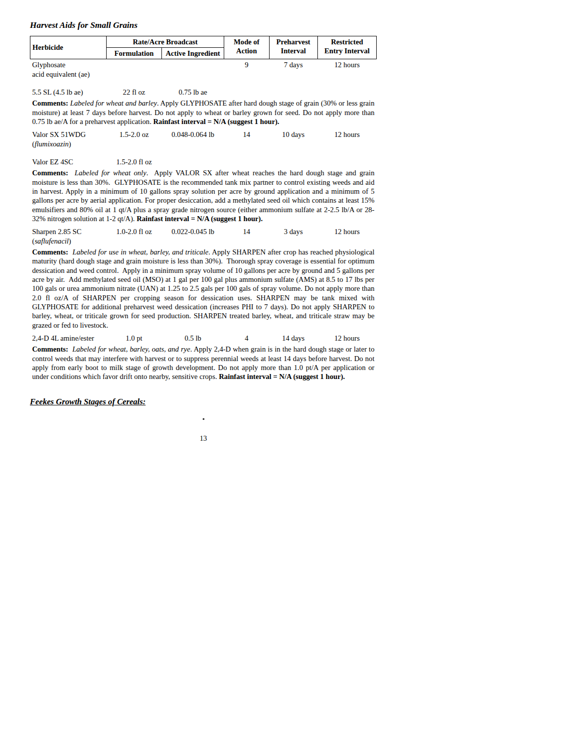Harvest Aids for Small Grains
| Herbicide | Rate/Acre Broadcast | Mode of Action | Preharvest Interval | Restricted Entry Interval |
| --- | --- | --- | --- | --- |
| Formulation | Active Ingredient |
| Glyphosate acid equivalent (ae) | | | 9 | 7 days | 12 hours |
| 5.5 SL (4.5 lb ae) | 22 fl oz | 0.75 lb ae | | | |
| Comments: Labeled for wheat and barley . Apply GLYPHOSATE after hard dough stage of grain (30% or less grain moisture) at least 7 days before harvest. Do not apply to wheat or barley grown for seed. Do not apply more than 0.75 lb ae/A for a preharvest application. Rainfast interval = N/A (suggest 1 hour). |
| Valor SX 51WDG ( flumixoazin ) | 1.5-2.0 oz | 0.048-0.064 lb | 14 | 10 days | 12 hours |
| Valor EZ 4SC | 1.5-2.0 fl oz | | | | |
| Comments: Labeled for wheat only . Apply VALOR SX after wheat reaches the hard dough stage and grain moisture is less than 30%. GLYPHOSATE is the recommended tank mix partner to control existing weeds and aid in harvest. Apply in a minimum of 10 gallons spray solution per acre by ground application and a minimum of 5 gallons per acre by aerial application. For proper desiccation, add a methylated seed oil which contains at least 15% emulsifiers and 80% oil at 1 qt/A plus a spray grade nitrogen source (either ammonium sulfate at 2-2.5 lb/A or 28-32% nitrogen solution at 1-2 qt/A). Rainfast interval = N/A (suggest 1 hour). |
| Sharpen 2.85 SC ( saflufenacil ) | 1.0-2.0 fl oz | 0.022-0.045 lb | 14 | 3 days | 12 hours |
| Comments: Labeled for use in wheat, barley, and triticale . Apply SHARPEN after crop has reached physiological maturity (hard dough stage and grain moisture is less than 30%). Thorough spray coverage is essential for optimum dessication and weed control. Apply in a minimum spray volume of 10 gallons per acre by ground and 5 gallons per acre by air. Add methylated seed oil (MSO) at 1 gal per 100 gal plus ammonium sulfate (AMS) at 8.5 to 17 lbs per 100 gals or urea ammonium nitrate (UAN) at 1.25 to 2.5 gals per 100 gals of spray volume. Do not apply more than 2.0 fl oz/A of SHARPEN per cropping season for dessication uses. SHARPEN may be tank mixed with GLYPHOSATE for additional preharvest weed dessication (increases PHI to 7 days). Do not apply SHARPEN to barley, wheat, or triticale grown for seed production. SHARPEN treated barley, wheat, and triticale straw may be grazed or fed to livestock. |
| 2,4-D 4L amine/ester | 1.0 pt | 0.5 lb | 4 | 14 days | 12 hours |
| Comments: Labeled for wheat, barley, oats, and rye . Apply 2,4-D when grain is in the hard dough stage or later to control weeds that may interfere with harvest or to suppress perennial weeds at least 14 days before harvest. Do not apply from early boot to milk stage of growth development. Do not apply more than 1.0 pt/A per application or under conditions which favor drift onto nearby, sensitive crops. Rainfast interval = N/A (suggest 1 hour). |
Feekes Growth Stages of Cereals:
13